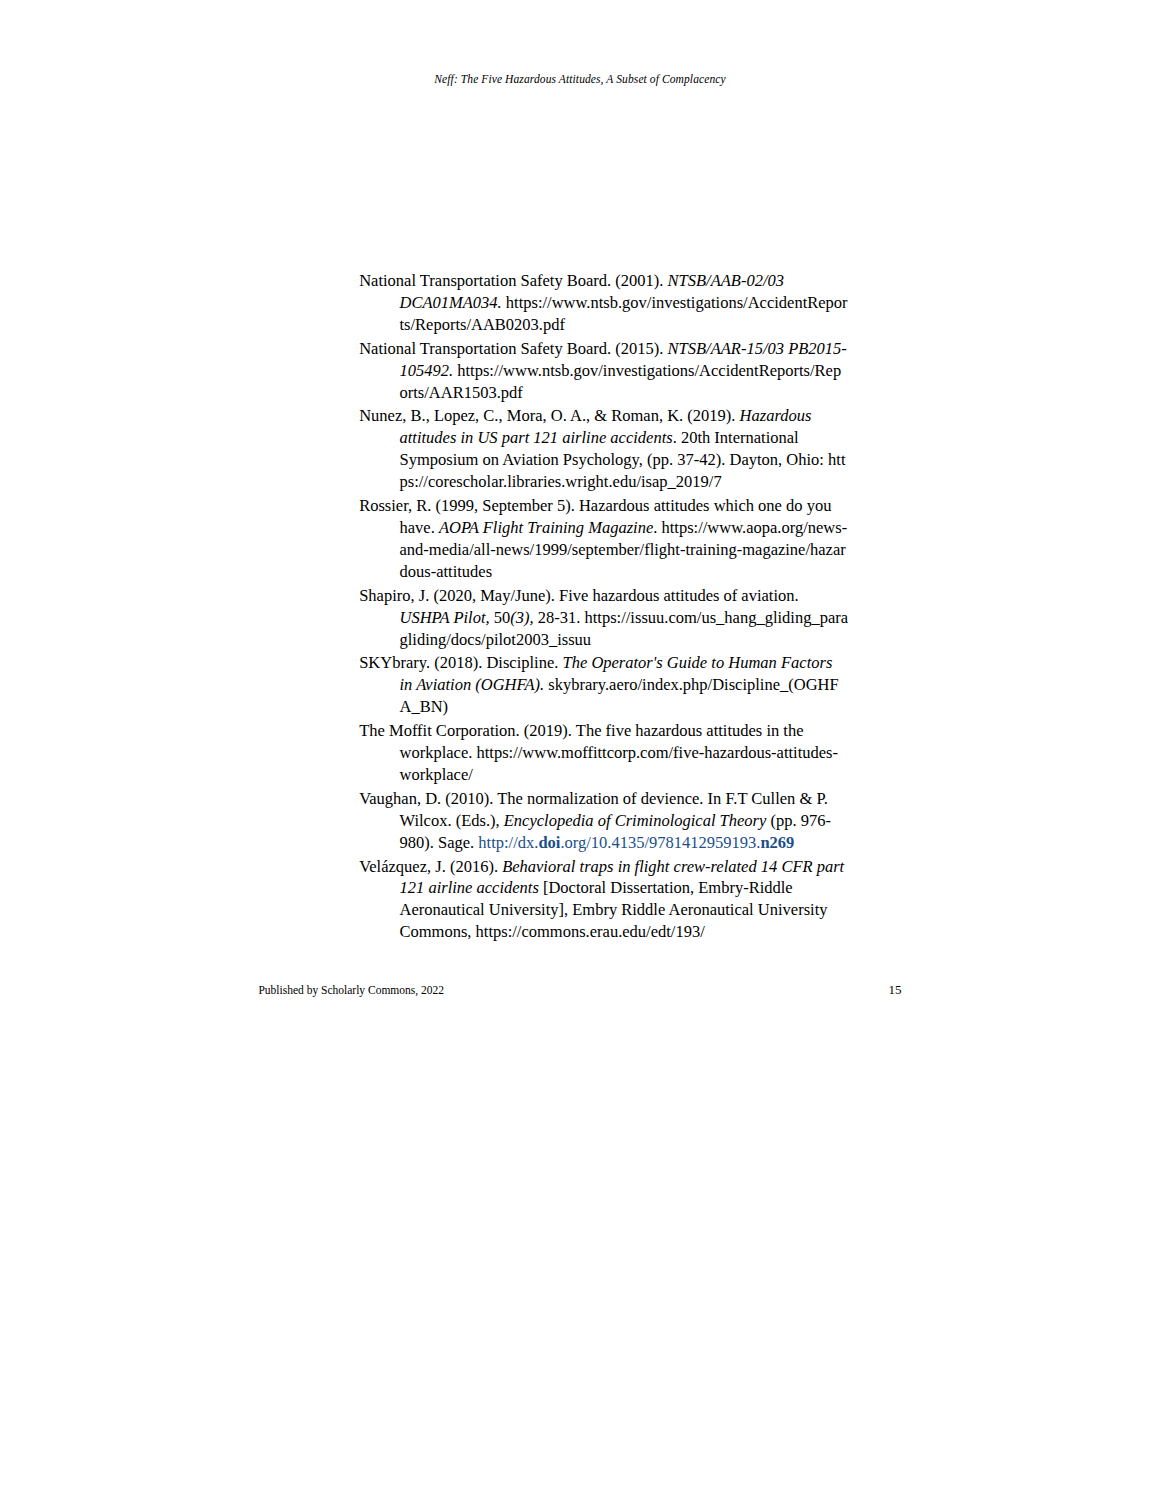Neff: The Five Hazardous Attitudes, A Subset of Complacency
National Transportation Safety Board. (2001). NTSB/AAB-02/03 DCA01MA034. https://www.ntsb.gov/investigations/AccidentReports/Reports/AAB0203.pdf
National Transportation Safety Board. (2015). NTSB/AAR-15/03 PB2015-105492. https://www.ntsb.gov/investigations/AccidentReports/Reports/AAR1503.pdf
Nunez, B., Lopez, C., Mora, O. A., & Roman, K. (2019). Hazardous attitudes in US part 121 airline accidents. 20th International Symposium on Aviation Psychology, (pp. 37-42). Dayton, Ohio: https://corescholar.libraries.wright.edu/isap_2019/7
Rossier, R. (1999, September 5). Hazardous attitudes which one do you have. AOPA Flight Training Magazine. https://www.aopa.org/news-and-media/all-news/1999/september/flight-training-magazine/hazardous-attitudes
Shapiro, J. (2020, May/June). Five hazardous attitudes of aviation. USHPA Pilot, 50(3), 28-31. https://issuu.com/us_hang_gliding_paragliding/docs/pilot2003_issuu
SKYbrary. (2018). Discipline. The Operator's Guide to Human Factors in Aviation (OGHFA). skybrary.aero/index.php/Discipline_(OGHFA_BN)
The Moffit Corporation. (2019). The five hazardous attitudes in the workplace. https://www.moffittcorp.com/five-hazardous-attitudes-workplace/
Vaughan, D. (2010). The normalization of devience. In F.T Cullen & P. Wilcox. (Eds.), Encyclopedia of Criminological Theory (pp. 976-980). Sage. http://dx.doi.org/10.4135/9781412959193.n269
Velázquez, J. (2016). Behavioral traps in flight crew-related 14 CFR part 121 airline accidents [Doctoral Dissertation, Embry-Riddle Aeronautical University], Embry Riddle Aeronautical University Commons, https://commons.erau.edu/edt/193/
Published by Scholarly Commons, 2022
15